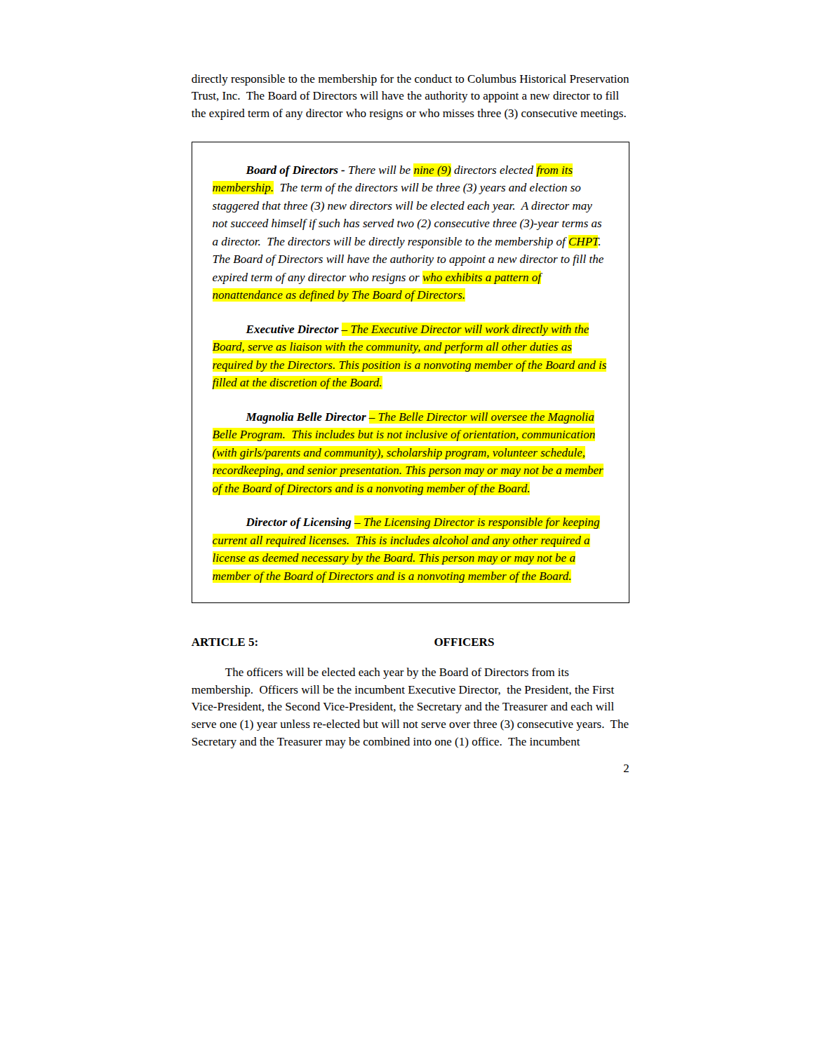directly responsible to the membership for the conduct to Columbus Historical Preservation Trust, Inc. The Board of Directors will have the authority to appoint a new director to fill the expired term of any director who resigns or who misses three (3) consecutive meetings.
Board of Directors - There will be nine (9) directors elected from its membership. The term of the directors will be three (3) years and election so staggered that three (3) new directors will be elected each year. A director may not succeed himself if such has served two (2) consecutive three (3)-year terms as a director. The directors will be directly responsible to the membership of CHPT. The Board of Directors will have the authority to appoint a new director to fill the expired term of any director who resigns or who exhibits a pattern of nonattendance as defined by The Board of Directors.
Executive Director – The Executive Director will work directly with the Board, serve as liaison with the community, and perform all other duties as required by the Directors. This position is a nonvoting member of the Board and is filled at the discretion of the Board.
Magnolia Belle Director – The Belle Director will oversee the Magnolia Belle Program. This includes but is not inclusive of orientation, communication (with girls/parents and community), scholarship program, volunteer schedule, recordkeeping, and senior presentation. This person may or may not be a member of the Board of Directors and is a nonvoting member of the Board.
Director of Licensing – The Licensing Director is responsible for keeping current all required licenses. This is includes alcohol and any other required a license as deemed necessary by the Board. This person may or may not be a member of the Board of Directors and is a nonvoting member of the Board.
ARTICLE 5: OFFICERS
The officers will be elected each year by the Board of Directors from its membership. Officers will be the incumbent Executive Director, the President, the First Vice-President, the Second Vice-President, the Secretary and the Treasurer and each will serve one (1) year unless re-elected but will not serve over three (3) consecutive years. The Secretary and the Treasurer may be combined into one (1) office. The incumbent
2